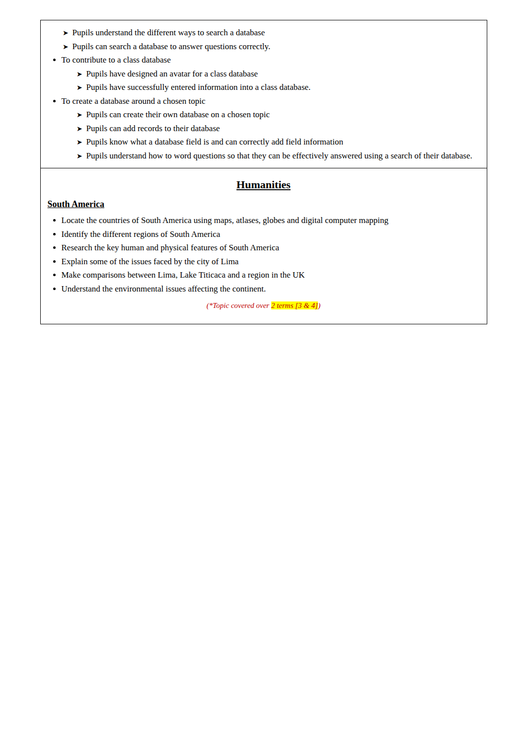Pupils understand the different ways to search a database
Pupils can search a database to answer questions correctly.
To contribute to a class database
Pupils have designed an avatar for a class database
Pupils have successfully entered information into a class database.
To create a database around a chosen topic
Pupils can create their own database on a chosen topic
Pupils can add records to their database
Pupils know what a database field is and can correctly add field information
Pupils understand how to word questions so that they can be effectively answered using a search of their database.
Humanities
South America
Locate the countries of South America using maps, atlases, globes and digital computer mapping
Identify the different regions of South America
Research the key human and physical features of South America
Explain some of the issues faced by the city of Lima
Make comparisons between Lima, Lake Titicaca and a region in the UK
Understand the environmental issues affecting the continent.
(*Topic covered over 2 terms [3 & 4])